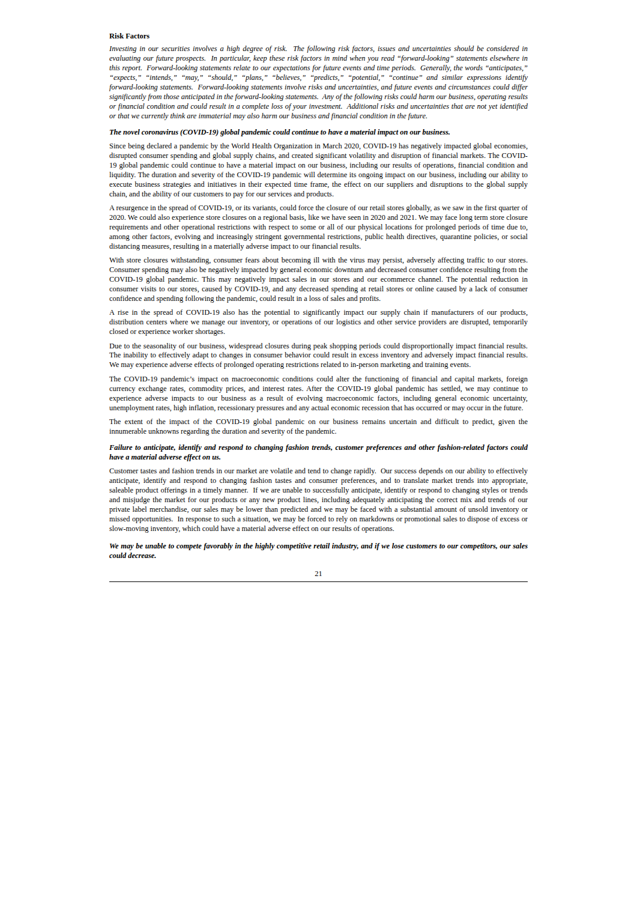Risk Factors
Investing in our securities involves a high degree of risk. The following risk factors, issues and uncertainties should be considered in evaluating our future prospects. In particular, keep these risk factors in mind when you read “forward-looking” statements elsewhere in this report. Forward-looking statements relate to our expectations for future events and time periods. Generally, the words “anticipates,” “expects,” “intends,” “may,” “should,” “plans,” “believes,” “predicts,” “potential,” “continue” and similar expressions identify forward-looking statements. Forward-looking statements involve risks and uncertainties, and future events and circumstances could differ significantly from those anticipated in the forward-looking statements. Any of the following risks could harm our business, operating results or financial condition and could result in a complete loss of your investment. Additional risks and uncertainties that are not yet identified or that we currently think are immaterial may also harm our business and financial condition in the future.
The novel coronavirus (COVID-19) global pandemic could continue to have a material impact on our business.
Since being declared a pandemic by the World Health Organization in March 2020, COVID-19 has negatively impacted global economies, disrupted consumer spending and global supply chains, and created significant volatility and disruption of financial markets. The COVID-19 global pandemic could continue to have a material impact on our business, including our results of operations, financial condition and liquidity. The duration and severity of the COVID-19 pandemic will determine its ongoing impact on our business, including our ability to execute business strategies and initiatives in their expected time frame, the effect on our suppliers and disruptions to the global supply chain, and the ability of our customers to pay for our services and products.
A resurgence in the spread of COVID-19, or its variants, could force the closure of our retail stores globally, as we saw in the first quarter of 2020. We could also experience store closures on a regional basis, like we have seen in 2020 and 2021. We may face long term store closure requirements and other operational restrictions with respect to some or all of our physical locations for prolonged periods of time due to, among other factors, evolving and increasingly stringent governmental restrictions, public health directives, quarantine policies, or social distancing measures, resulting in a materially adverse impact to our financial results.
With store closures withstanding, consumer fears about becoming ill with the virus may persist, adversely affecting traffic to our stores. Consumer spending may also be negatively impacted by general economic downturn and decreased consumer confidence resulting from the COVID-19 global pandemic. This may negatively impact sales in our stores and our ecommerce channel. The potential reduction in consumer visits to our stores, caused by COVID-19, and any decreased spending at retail stores or online caused by a lack of consumer confidence and spending following the pandemic, could result in a loss of sales and profits.
A rise in the spread of COVID-19 also has the potential to significantly impact our supply chain if manufacturers of our products, distribution centers where we manage our inventory, or operations of our logistics and other service providers are disrupted, temporarily closed or experience worker shortages.
Due to the seasonality of our business, widespread closures during peak shopping periods could disproportionally impact financial results. The inability to effectively adapt to changes in consumer behavior could result in excess inventory and adversely impact financial results. We may experience adverse effects of prolonged operating restrictions related to in-person marketing and training events.
The COVID-19 pandemic’s impact on macroeconomic conditions could alter the functioning of financial and capital markets, foreign currency exchange rates, commodity prices, and interest rates. After the COVID-19 global pandemic has settled, we may continue to experience adverse impacts to our business as a result of evolving macroeconomic factors, including general economic uncertainty, unemployment rates, high inflation, recessionary pressures and any actual economic recession that has occurred or may occur in the future.
The extent of the impact of the COVID-19 global pandemic on our business remains uncertain and difficult to predict, given the innumerable unknowns regarding the duration and severity of the pandemic.
Failure to anticipate, identify and respond to changing fashion trends, customer preferences and other fashion-related factors could have a material adverse effect on us.
Customer tastes and fashion trends in our market are volatile and tend to change rapidly. Our success depends on our ability to effectively anticipate, identify and respond to changing fashion tastes and consumer preferences, and to translate market trends into appropriate, saleable product offerings in a timely manner. If we are unable to successfully anticipate, identify or respond to changing styles or trends and misjudge the market for our products or any new product lines, including adequately anticipating the correct mix and trends of our private label merchandise, our sales may be lower than predicted and we may be faced with a substantial amount of unsold inventory or missed opportunities. In response to such a situation, we may be forced to rely on markdowns or promotional sales to dispose of excess or slow-moving inventory, which could have a material adverse effect on our results of operations.
We may be unable to compete favorably in the highly competitive retail industry, and if we lose customers to our competitors, our sales could decrease.
21